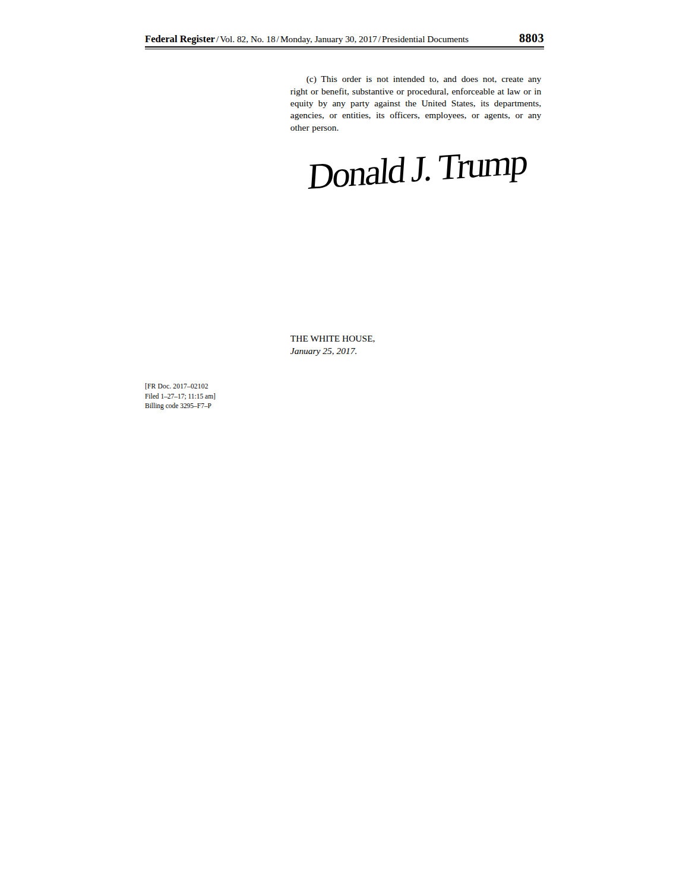Federal Register/Vol. 82, No. 18/Monday, January 30, 2017/Presidential Documents
8803
(c) This order is not intended to, and does not, create any right or benefit, substantive or procedural, enforceable at law or in equity by any party against the United States, its departments, agencies, or entities, its officers, employees, or agents, or any other person.
Donald J. Trump
THE WHITE HOUSE,
January 25, 2017.
[FR Doc. 2017–02102
Filed 1–27–17; 11:15 am]
Billing code 3295–F7–P